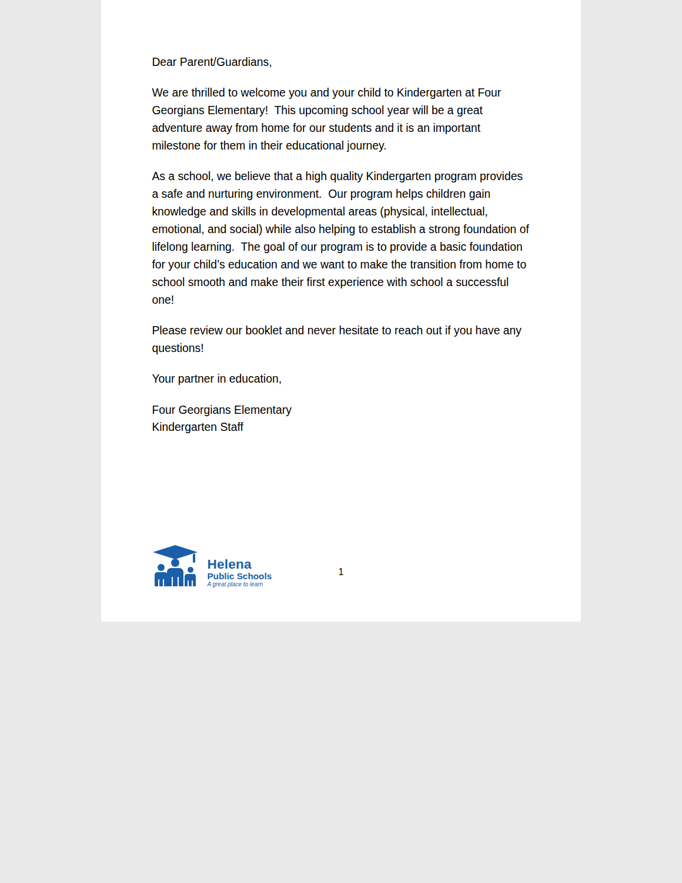Dear Parent/Guardians,
We are thrilled to welcome you and your child to Kindergarten at Four Georgians Elementary! This upcoming school year will be a great adventure away from home for our students and it is an important milestone for them in their educational journey.
As a school, we believe that a high quality Kindergarten program provides a safe and nurturing environment. Our program helps children gain knowledge and skills in developmental areas (physical, intellectual, emotional, and social) while also helping to establish a strong foundation of lifelong learning. The goal of our program is to provide a basic foundation for your child’s education and we want to make the transition from home to school smooth and make their first experience with school a successful one!
Please review our booklet and never hesitate to reach out if you have any questions!
Your partner in education,
Four Georgians Elementary
Kindergarten Staff
Helena
Public Schools
A great place to learn
1